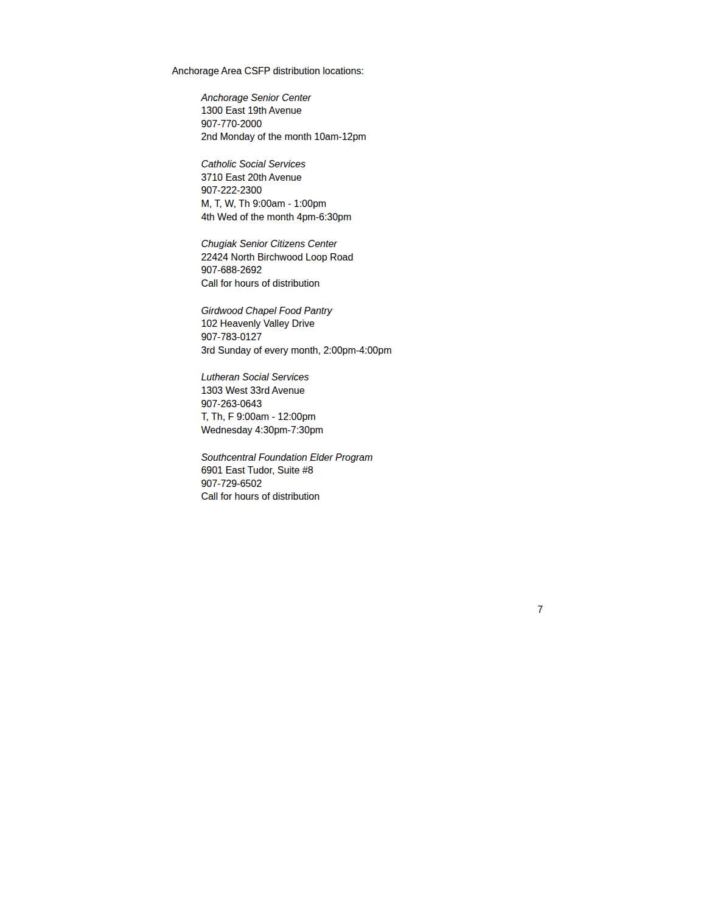Anchorage Area CSFP distribution locations:
Anchorage Senior Center
1300 East 19th Avenue
907-770-2000
2nd Monday of the month 10am-12pm
Catholic Social Services
3710 East 20th Avenue
907-222-2300
M, T, W, Th 9:00am - 1:00pm
4th Wed of the month 4pm-6:30pm
Chugiak Senior Citizens Center
22424 North Birchwood Loop Road
907-688-2692
Call for hours of distribution
Girdwood Chapel Food Pantry
102 Heavenly Valley Drive
907-783-0127
3rd Sunday of every month, 2:00pm-4:00pm
Lutheran Social Services
1303 West 33rd Avenue
907-263-0643
T, Th, F 9:00am - 12:00pm
Wednesday 4:30pm-7:30pm
Southcentral Foundation Elder Program
6901 East Tudor, Suite #8
907-729-6502
Call for hours of distribution
7